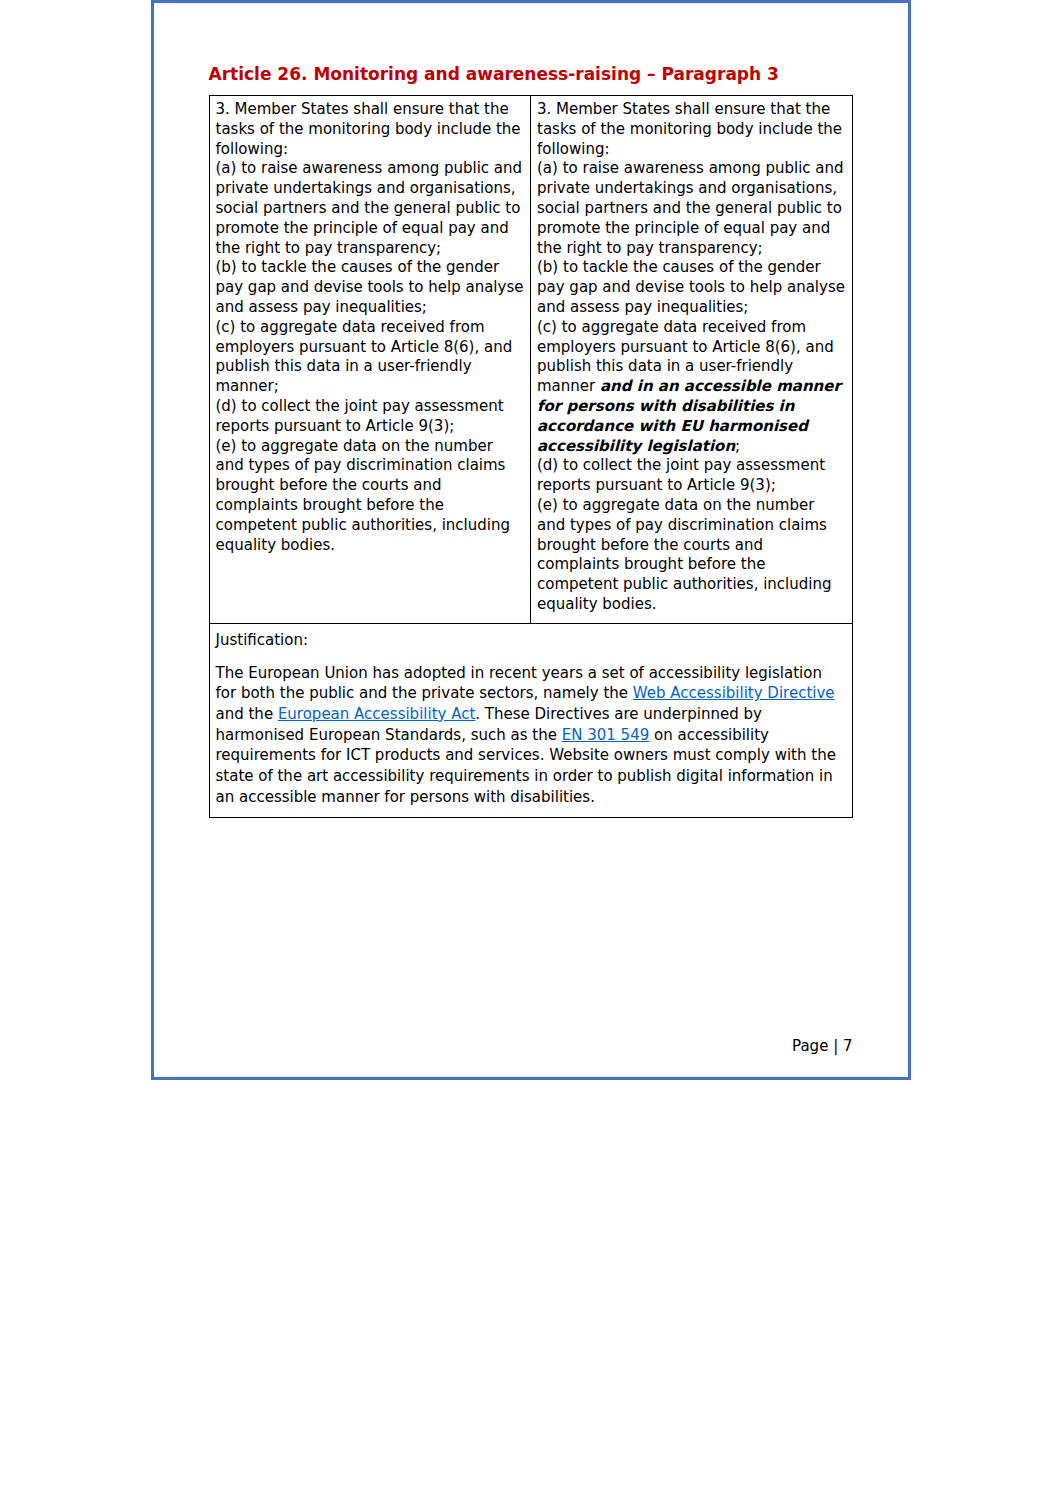Article 26. Monitoring and awareness-raising – Paragraph 3
| 3. Member States shall ensure that the tasks of the monitoring body include the following: (a) to raise awareness among public and private undertakings and organisations, social partners and the general public to promote the principle of equal pay and the right to pay transparency; (b) to tackle the causes of the gender pay gap and devise tools to help analyse and assess pay inequalities; (c) to aggregate data received from employers pursuant to Article 8(6), and publish this data in a user-friendly manner; (d) to collect the joint pay assessment reports pursuant to Article 9(3); (e) to aggregate data on the number and types of pay discrimination claims brought before the courts and complaints brought before the competent public authorities, including equality bodies. | 3. Member States shall ensure that the tasks of the monitoring body include the following: (a) to raise awareness among public and private undertakings and organisations, social partners and the general public to promote the principle of equal pay and the right to pay transparency; (b) to tackle the causes of the gender pay gap and devise tools to help analyse and assess pay inequalities; (c) to aggregate data received from employers pursuant to Article 8(6), and publish this data in a user-friendly manner and in an accessible manner for persons with disabilities in accordance with EU harmonised accessibility legislation ; (d) to collect the joint pay assessment reports pursuant to Article 9(3); (e) to aggregate data on the number and types of pay discrimination claims brought before the courts and complaints brought before the competent public authorities, including equality bodies. |
Justification:
The European Union has adopted in recent years a set of accessibility legislation for both the public and the private sectors, namely the Web Accessibility Directive and the European Accessibility Act. These Directives are underpinned by harmonised European Standards, such as the EN 301 549 on accessibility requirements for ICT products and services. Website owners must comply with the state of the art accessibility requirements in order to publish digital information in an accessible manner for persons with disabilities.
Page | 7